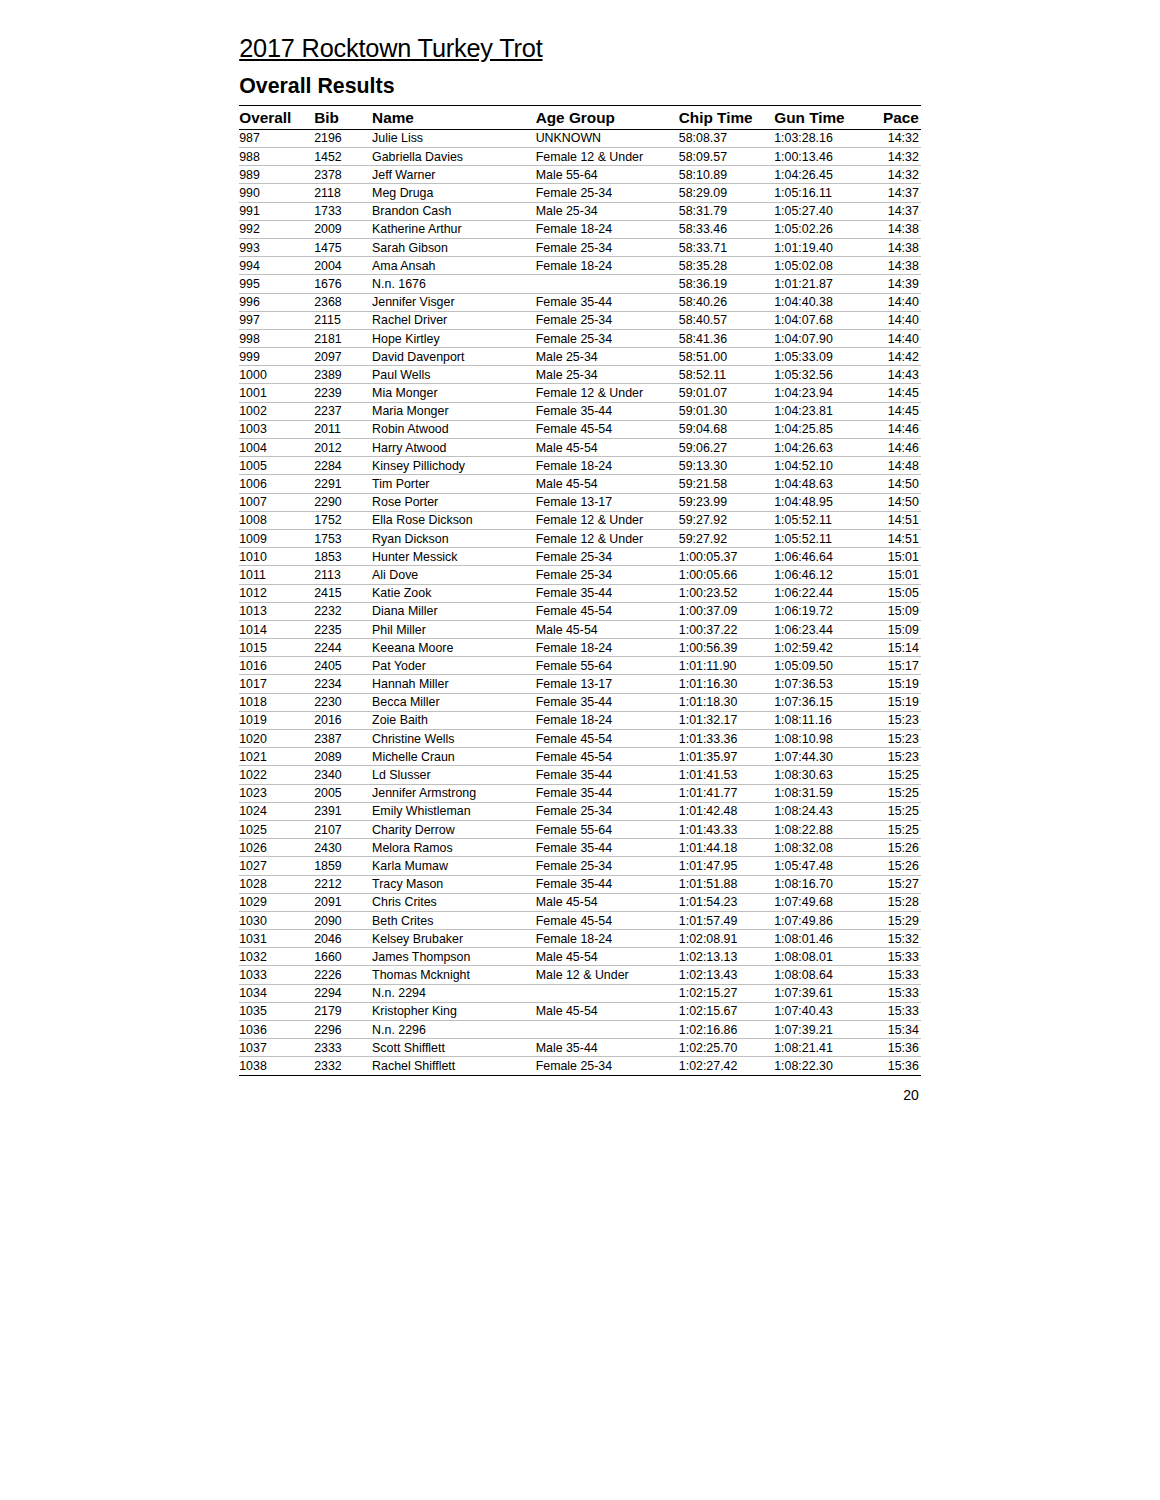2017 Rocktown Turkey Trot
Overall Results
| Overall | Bib | Name | Age Group | Chip Time | Gun Time | Pace |
| --- | --- | --- | --- | --- | --- | --- |
| 987 | 2196 | Julie Liss | UNKNOWN | 58:08.37 | 1:03:28.16 | 14:32 |
| 988 | 1452 | Gabriella Davies | Female 12 & Under | 58:09.57 | 1:00:13.46 | 14:32 |
| 989 | 2378 | Jeff Warner | Male 55-64 | 58:10.89 | 1:04:26.45 | 14:32 |
| 990 | 2118 | Meg Druga | Female 25-34 | 58:29.09 | 1:05:16.11 | 14:37 |
| 991 | 1733 | Brandon Cash | Male 25-34 | 58:31.79 | 1:05:27.40 | 14:37 |
| 992 | 2009 | Katherine Arthur | Female 18-24 | 58:33.46 | 1:05:02.26 | 14:38 |
| 993 | 1475 | Sarah Gibson | Female 25-34 | 58:33.71 | 1:01:19.40 | 14:38 |
| 994 | 2004 | Ama Ansah | Female 18-24 | 58:35.28 | 1:05:02.08 | 14:38 |
| 995 | 1676 | N.n. 1676 | | 58:36.19 | 1:01:21.87 | 14:39 |
| 996 | 2368 | Jennifer Visger | Female 35-44 | 58:40.26 | 1:04:40.38 | 14:40 |
| 997 | 2115 | Rachel Driver | Female 25-34 | 58:40.57 | 1:04:07.68 | 14:40 |
| 998 | 2181 | Hope Kirtley | Female 25-34 | 58:41.36 | 1:04:07.90 | 14:40 |
| 999 | 2097 | David Davenport | Male 25-34 | 58:51.00 | 1:05:33.09 | 14:42 |
| 1000 | 2389 | Paul Wells | Male 25-34 | 58:52.11 | 1:05:32.56 | 14:43 |
| 1001 | 2239 | Mia Monger | Female 12 & Under | 59:01.07 | 1:04:23.94 | 14:45 |
| 1002 | 2237 | Maria Monger | Female 35-44 | 59:01.30 | 1:04:23.81 | 14:45 |
| 1003 | 2011 | Robin Atwood | Female 45-54 | 59:04.68 | 1:04:25.85 | 14:46 |
| 1004 | 2012 | Harry Atwood | Male 45-54 | 59:06.27 | 1:04:26.63 | 14:46 |
| 1005 | 2284 | Kinsey Pillichody | Female 18-24 | 59:13.30 | 1:04:52.10 | 14:48 |
| 1006 | 2291 | Tim Porter | Male 45-54 | 59:21.58 | 1:04:48.63 | 14:50 |
| 1007 | 2290 | Rose Porter | Female 13-17 | 59:23.99 | 1:04:48.95 | 14:50 |
| 1008 | 1752 | Ella Rose Dickson | Female 12 & Under | 59:27.92 | 1:05:52.11 | 14:51 |
| 1009 | 1753 | Ryan Dickson | Female 12 & Under | 59:27.92 | 1:05:52.11 | 14:51 |
| 1010 | 1853 | Hunter Messick | Female 25-34 | 1:00:05.37 | 1:06:46.64 | 15:01 |
| 1011 | 2113 | Ali Dove | Female 25-34 | 1:00:05.66 | 1:06:46.12 | 15:01 |
| 1012 | 2415 | Katie Zook | Female 35-44 | 1:00:23.52 | 1:06:22.44 | 15:05 |
| 1013 | 2232 | Diana Miller | Female 45-54 | 1:00:37.09 | 1:06:19.72 | 15:09 |
| 1014 | 2235 | Phil Miller | Male 45-54 | 1:00:37.22 | 1:06:23.44 | 15:09 |
| 1015 | 2244 | Keeana Moore | Female 18-24 | 1:00:56.39 | 1:02:59.42 | 15:14 |
| 1016 | 2405 | Pat Yoder | Female 55-64 | 1:01:11.90 | 1:05:09.50 | 15:17 |
| 1017 | 2234 | Hannah Miller | Female 13-17 | 1:01:16.30 | 1:07:36.53 | 15:19 |
| 1018 | 2230 | Becca Miller | Female 35-44 | 1:01:18.30 | 1:07:36.15 | 15:19 |
| 1019 | 2016 | Zoie Baith | Female 18-24 | 1:01:32.17 | 1:08:11.16 | 15:23 |
| 1020 | 2387 | Christine Wells | Female 45-54 | 1:01:33.36 | 1:08:10.98 | 15:23 |
| 1021 | 2089 | Michelle Craun | Female 45-54 | 1:01:35.97 | 1:07:44.30 | 15:23 |
| 1022 | 2340 | Ld Slusser | Female 35-44 | 1:01:41.53 | 1:08:30.63 | 15:25 |
| 1023 | 2005 | Jennifer Armstrong | Female 35-44 | 1:01:41.77 | 1:08:31.59 | 15:25 |
| 1024 | 2391 | Emily Whistleman | Female 25-34 | 1:01:42.48 | 1:08:24.43 | 15:25 |
| 1025 | 2107 | Charity Derrow | Female 55-64 | 1:01:43.33 | 1:08:22.88 | 15:25 |
| 1026 | 2430 | Melora Ramos | Female 35-44 | 1:01:44.18 | 1:08:32.08 | 15:26 |
| 1027 | 1859 | Karla Mumaw | Female 25-34 | 1:01:47.95 | 1:05:47.48 | 15:26 |
| 1028 | 2212 | Tracy Mason | Female 35-44 | 1:01:51.88 | 1:08:16.70 | 15:27 |
| 1029 | 2091 | Chris Crites | Male 45-54 | 1:01:54.23 | 1:07:49.68 | 15:28 |
| 1030 | 2090 | Beth Crites | Female 45-54 | 1:01:57.49 | 1:07:49.86 | 15:29 |
| 1031 | 2046 | Kelsey Brubaker | Female 18-24 | 1:02:08.91 | 1:08:01.46 | 15:32 |
| 1032 | 1660 | James Thompson | Male 45-54 | 1:02:13.13 | 1:08:08.01 | 15:33 |
| 1033 | 2226 | Thomas Mcknight | Male 12 & Under | 1:02:13.43 | 1:08:08.64 | 15:33 |
| 1034 | 2294 | N.n. 2294 | | 1:02:15.27 | 1:07:39.61 | 15:33 |
| 1035 | 2179 | Kristopher King | Male 45-54 | 1:02:15.67 | 1:07:40.43 | 15:33 |
| 1036 | 2296 | N.n. 2296 | | 1:02:16.86 | 1:07:39.21 | 15:34 |
| 1037 | 2333 | Scott Shifflett | Male 35-44 | 1:02:25.70 | 1:08:21.41 | 15:36 |
| 1038 | 2332 | Rachel Shifflett | Female 25-34 | 1:02:27.42 | 1:08:22.30 | 15:36 |
20